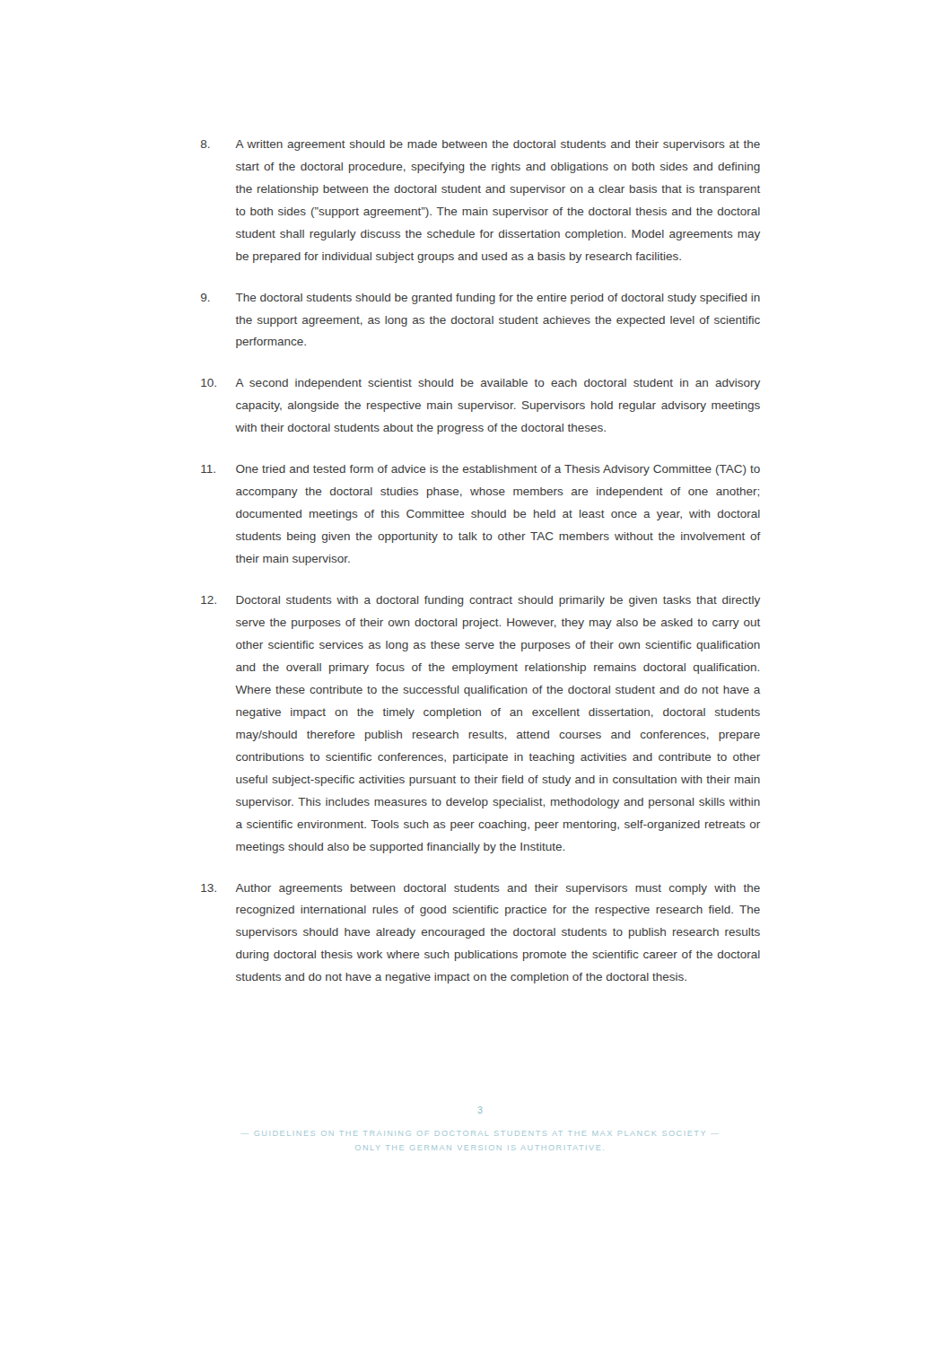A written agreement should be made between the doctoral students and their supervisors at the start of the doctoral procedure, specifying the rights and obligations on both sides and defining the relationship between the doctoral student and supervisor on a clear basis that is transparent to both sides (”support agreement”). The main supervisor of the doctoral thesis and the doctoral student shall regularly discuss the schedule for dissertation completion. Model agreements may be prepared for individual subject groups and used as a basis by research facilities.
The doctoral students should be granted funding for the entire period of doctoral study specified in the support agreement, as long as the doctoral student achieves the expected level of scientific performance.
A second independent scientist should be available to each doctoral student in an advisory capacity, alongside the respective main supervisor. Supervisors hold regular advisory meetings with their doctoral students about the progress of the doctoral theses.
One tried and tested form of advice is the establishment of a Thesis Advisory Committee (TAC) to accompany the doctoral studies phase, whose members are independent of one another; documented meetings of this Committee should be held at least once a year, with doctoral students being given the opportunity to talk to other TAC members without the involvement of their main supervisor.
Doctoral students with a doctoral funding contract should primarily be given tasks that directly serve the purposes of their own doctoral project. However, they may also be asked to carry out other scientific services as long as these serve the purposes of their own scientific qualification and the overall primary focus of the employment relationship remains doctoral qualification. Where these contribute to the successful qualification of the doctoral student and do not have a negative impact on the timely completion of an excellent dissertation, doctoral students may/should therefore publish research results, attend courses and conferences, prepare contributions to scientific conferences, participate in teaching activities and contribute to other useful subject-specific activities pursuant to their field of study and in consultation with their main supervisor. This includes measures to develop specialist, methodology and personal skills within a scientific environment. Tools such as peer coaching, peer mentoring, self-organized retreats or meetings should also be supported financially by the Institute.
Author agreements between doctoral students and their supervisors must comply with the recognized international rules of good scientific practice for the respective research field. The supervisors should have already encouraged the doctoral students to publish research results during doctoral thesis work where such publications promote the scientific career of the doctoral students and do not have a negative impact on the completion of the doctoral thesis.
3
— Guidelines on the training of doctoral students at the Max Planck Society —
Only the German version is authoritative.